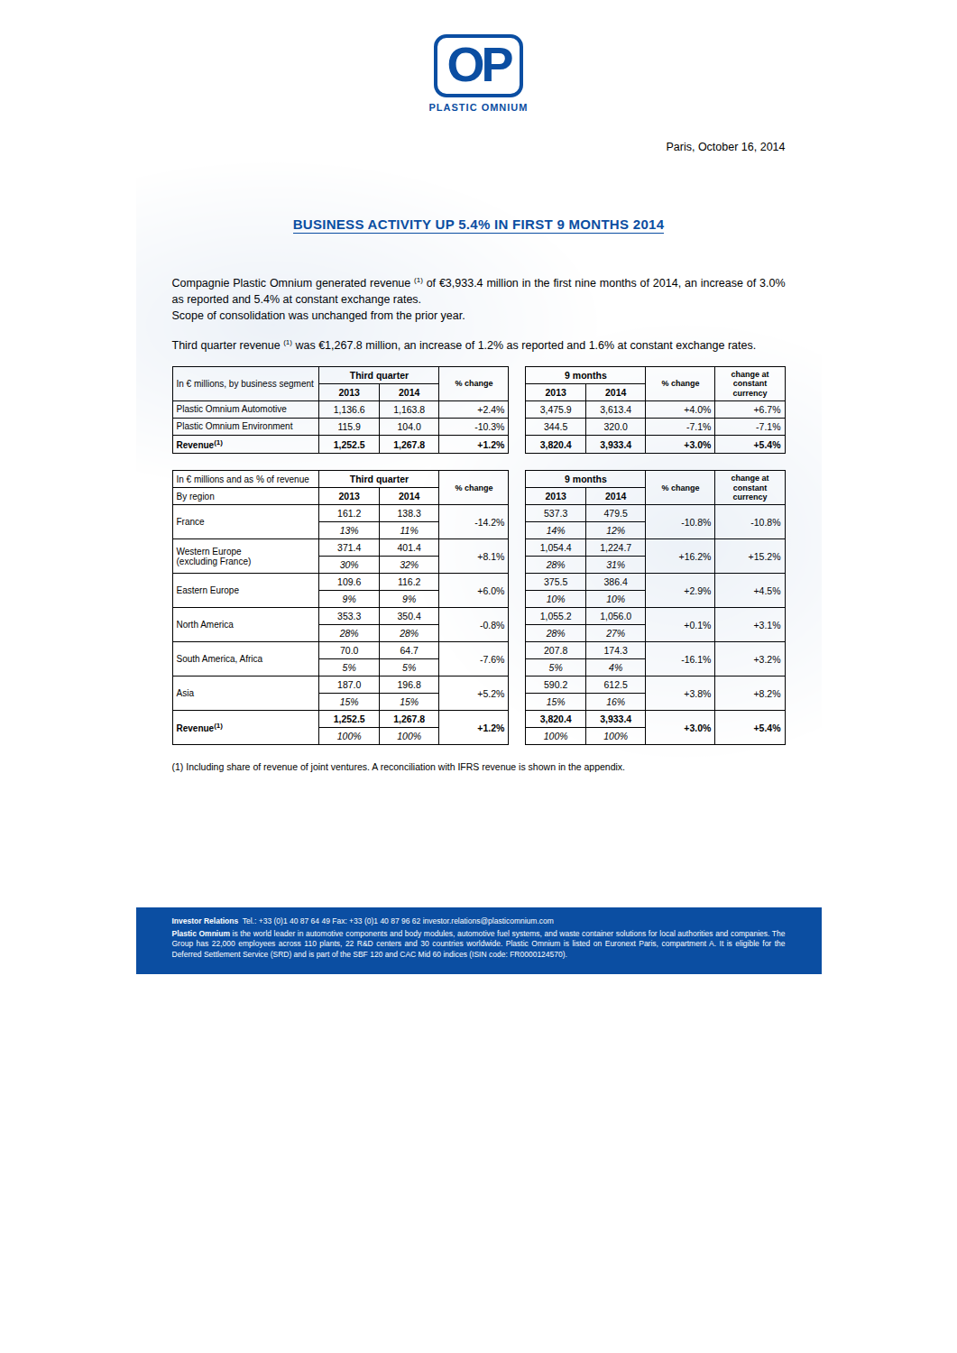OP
PLASTIC OMNIUM
Paris, October 16, 2014
BUSINESS ACTIVITY UP 5.4% IN FIRST 9 MONTHS 2014
Compagnie Plastic Omnium generated revenue (1) of €3,933.4 million in the first nine months of 2014, an increase of 3.0% as reported and 5.4% at constant exchange rates.
Scope of consolidation was unchanged from the prior year.
Third quarter revenue (1) was €1,267.8 million, an increase of 1.2% as reported and 1.6% at constant exchange rates.
| In € millions, by business segment | Third quarter | % change | | 9 months | % change | change at constant currency |
| 2013 | 2014 | 2013 | 2014 |
| Plastic Omnium Automotive | 1,136.6 | 1,163.8 | +2.4% | | 3,475.9 | 3,613.4 | +4.0% | +6.7% |
| Plastic Omnium Environment | 115.9 | 104.0 | -10.3% | | 344.5 | 320.0 | -7.1% | -7.1% |
| Revenue (1) | 1,252.5 | 1,267.8 | +1.2% | | 3,820.4 | 3,933.4 | +3.0% | +5.4% |
| In € millions and as % of revenue | Third quarter | % change | | 9 months | % change | change at constant currency |
| By region | 2013 | 2014 | 2013 | 2014 |
| France | 161.2 | 138.3 | -14.2% | | 537.3 | 479.5 | -10.8% | -10.8% |
| 13% | 11% | 14% | 12% |
| Western Europe (excluding France) | 371.4 | 401.4 | +8.1% | | 1,054.4 | 1,224.7 | +16.2% | +15.2% |
| 30% | 32% | 28% | 31% |
| Eastern Europe | 109.6 | 116.2 | +6.0% | | 375.5 | 386.4 | +2.9% | +4.5% |
| 9% | 9% | 10% | 10% |
| North America | 353.3 | 350.4 | -0.8% | | 1,055.2 | 1,056.0 | +0.1% | +3.1% |
| 28% | 28% | 28% | 27% |
| South America, Africa | 70.0 | 64.7 | -7.6% | | 207.8 | 174.3 | -16.1% | +3.2% |
| 5% | 5% | 5% | 4% |
| Asia | 187.0 | 196.8 | +5.2% | | 590.2 | 612.5 | +3.8% | +8.2% |
| 15% | 15% | 15% | 16% |
| Revenue (1) | 1,252.5 | 1,267.8 | +1.2% | | 3,820.4 | 3,933.4 | +3.0% | +5.4% |
| 100% | 100% | 100% | 100% |
(1) Including share of revenue of joint ventures. A reconciliation with IFRS revenue is shown in the appendix.
Investor Relations Tel.: +33 (0)1 40 87 64 49 Fax: +33 (0)1 40 87 96 62 investor.relations@plasticomnium.com
Plastic Omnium is the world leader in automotive components and body modules, automotive fuel systems, and waste container solutions for local authorities and companies. The Group has 22,000 employees across 110 plants, 22 R&D centers and 30 countries worldwide. Plastic Omnium is listed on Euronext Paris, compartment A. It is eligible for the Deferred Settlement Service (SRD) and is part of the SBF 120 and CAC Mid 60 indices (ISIN code: FR0000124570).